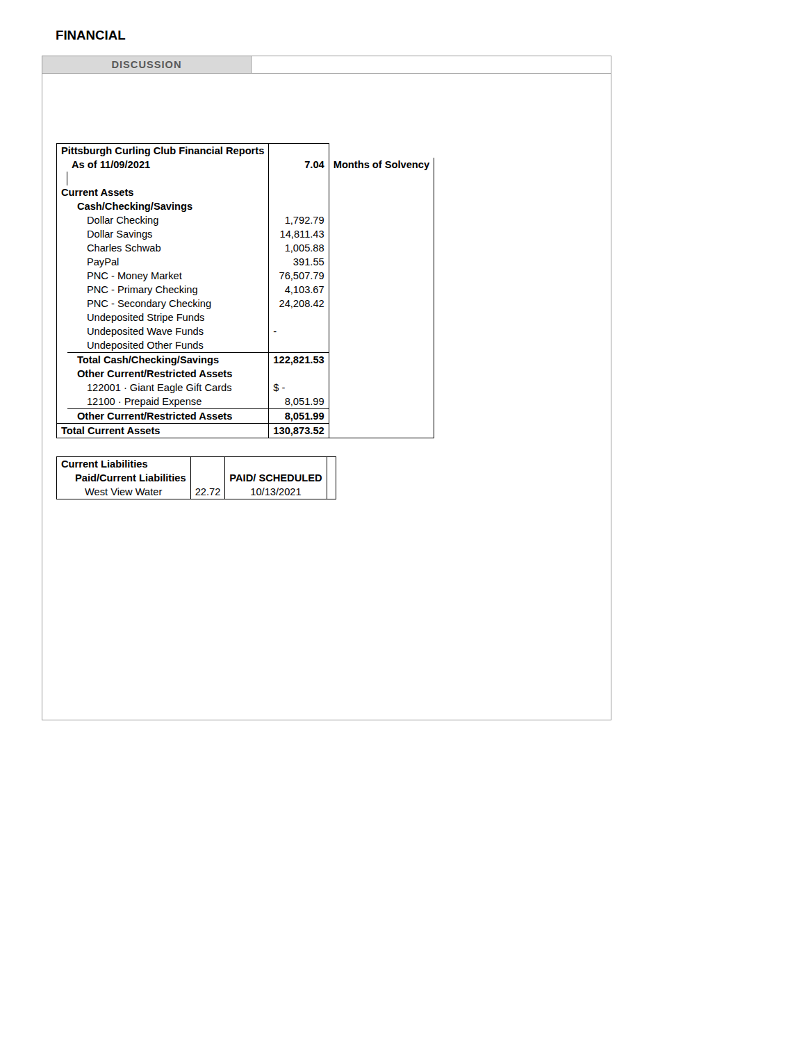FINANCIAL
| DISCUSSION | |
| / Pittsburgh Curling Club Financial Reports / / / / / As of 11/09/2021 / 7.04 / Months of Solvency / / Current Assets / / / / / Cash/Checking/Savings / / / / / Dollar Checking / 1,792.79 / / / / Dollar Savings / 14,811.43 / / / / Charles Schwab / 1,005.88 / / / / PayPal / 391.55 / / / / PNC - Money Market / 76,507.79 / / / / PNC - Primary Checking / 4,103.67 / / / / PNC - Secondary Checking / 24,208.42 / / / / Undeposited Stripe Funds / / / / / Undeposited Wave Funds / - / / / / Undeposited Other Funds / / / / / Total Cash/Checking/Savings / 122,821.53 / / / / Other Current/Restricted Assets / / / / / 122001 · Giant Eagle Gift Cards / $ - / / / / 12100 · Prepaid Expense / 8,051.99 / / / / Other Current/Restricted Assets / 8,051.99 / / / Total Current Assets / 130,873.52 / / / Current Liabilities / / / / / / Paid/Current Liabilities / / PAID/ SCHEDULED / / / / West View Water / 22.72 / 10/13/2021 / / |